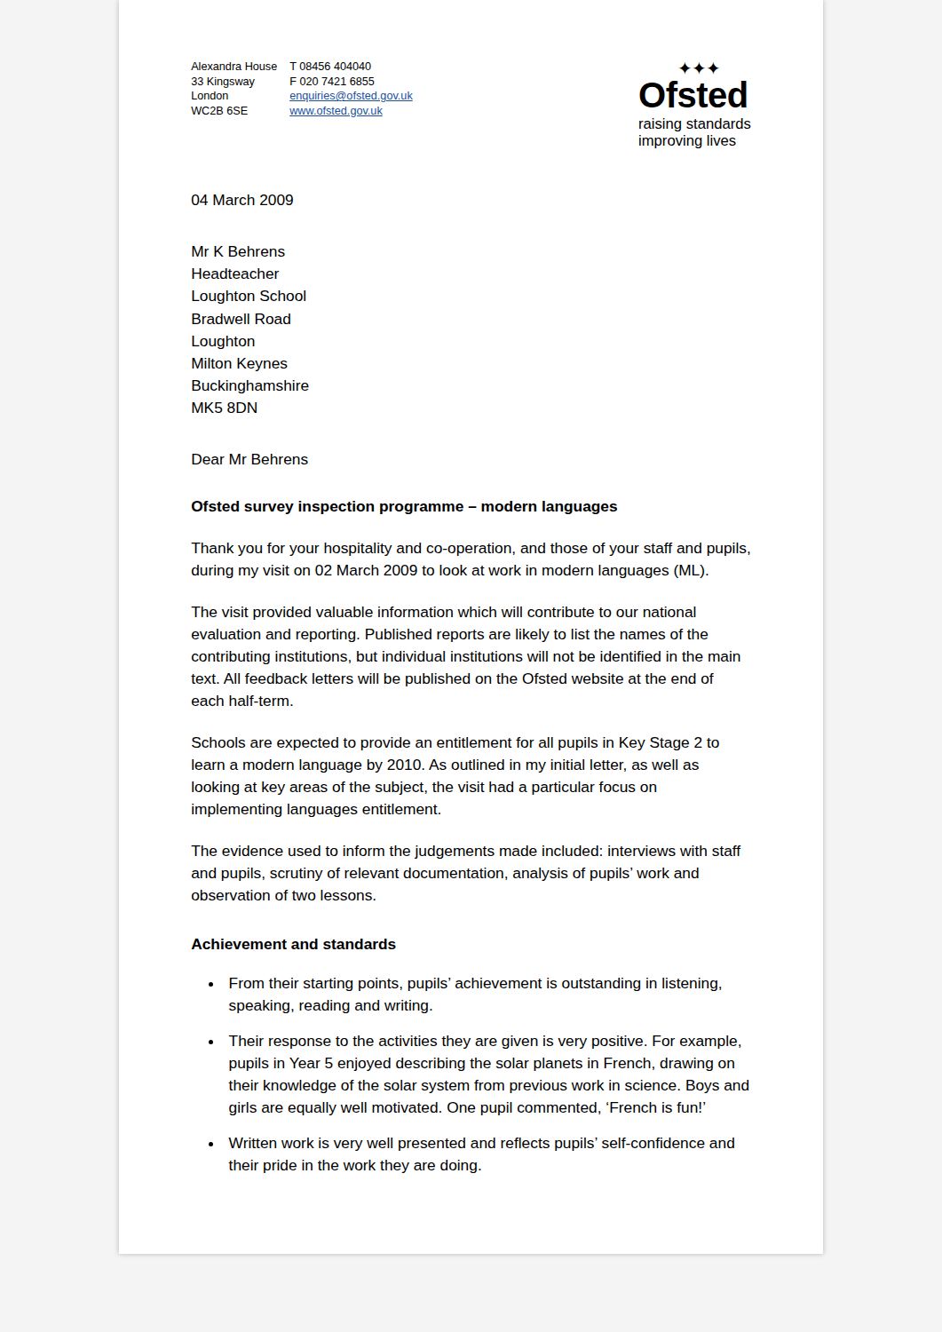Alexandra House
33 Kingsway
London
WC2B 6SE
T 08456 404040
F 020 7421 6855
enquiries@ofsted.gov.uk
www.ofsted.gov.uk
✦✦✦ Ofsted raising standards
improving lives
04 March 2009
Mr K Behrens
Headteacher
Loughton School
Bradwell Road
Loughton
Milton Keynes
Buckinghamshire
MK5 8DN
Dear Mr Behrens
Ofsted survey inspection programme – modern languages
Thank you for your hospitality and co-operation, and those of your staff and pupils, during my visit on 02 March 2009 to look at work in modern languages (ML).
The visit provided valuable information which will contribute to our national evaluation and reporting. Published reports are likely to list the names of the contributing institutions, but individual institutions will not be identified in the main text. All feedback letters will be published on the Ofsted website at the end of each half-term.
Schools are expected to provide an entitlement for all pupils in Key Stage 2 to learn a modern language by 2010. As outlined in my initial letter, as well as looking at key areas of the subject, the visit had a particular focus on implementing languages entitlement.
The evidence used to inform the judgements made included: interviews with staff and pupils, scrutiny of relevant documentation, analysis of pupils’ work and observation of two lessons.
Achievement and standards
From their starting points, pupils’ achievement is outstanding in listening, speaking, reading and writing.
Their response to the activities they are given is very positive. For example, pupils in Year 5 enjoyed describing the solar planets in French, drawing on their knowledge of the solar system from previous work in science. Boys and girls are equally well motivated. One pupil commented, ‘French is fun!’
Written work is very well presented and reflects pupils’ self-confidence and their pride in the work they are doing.